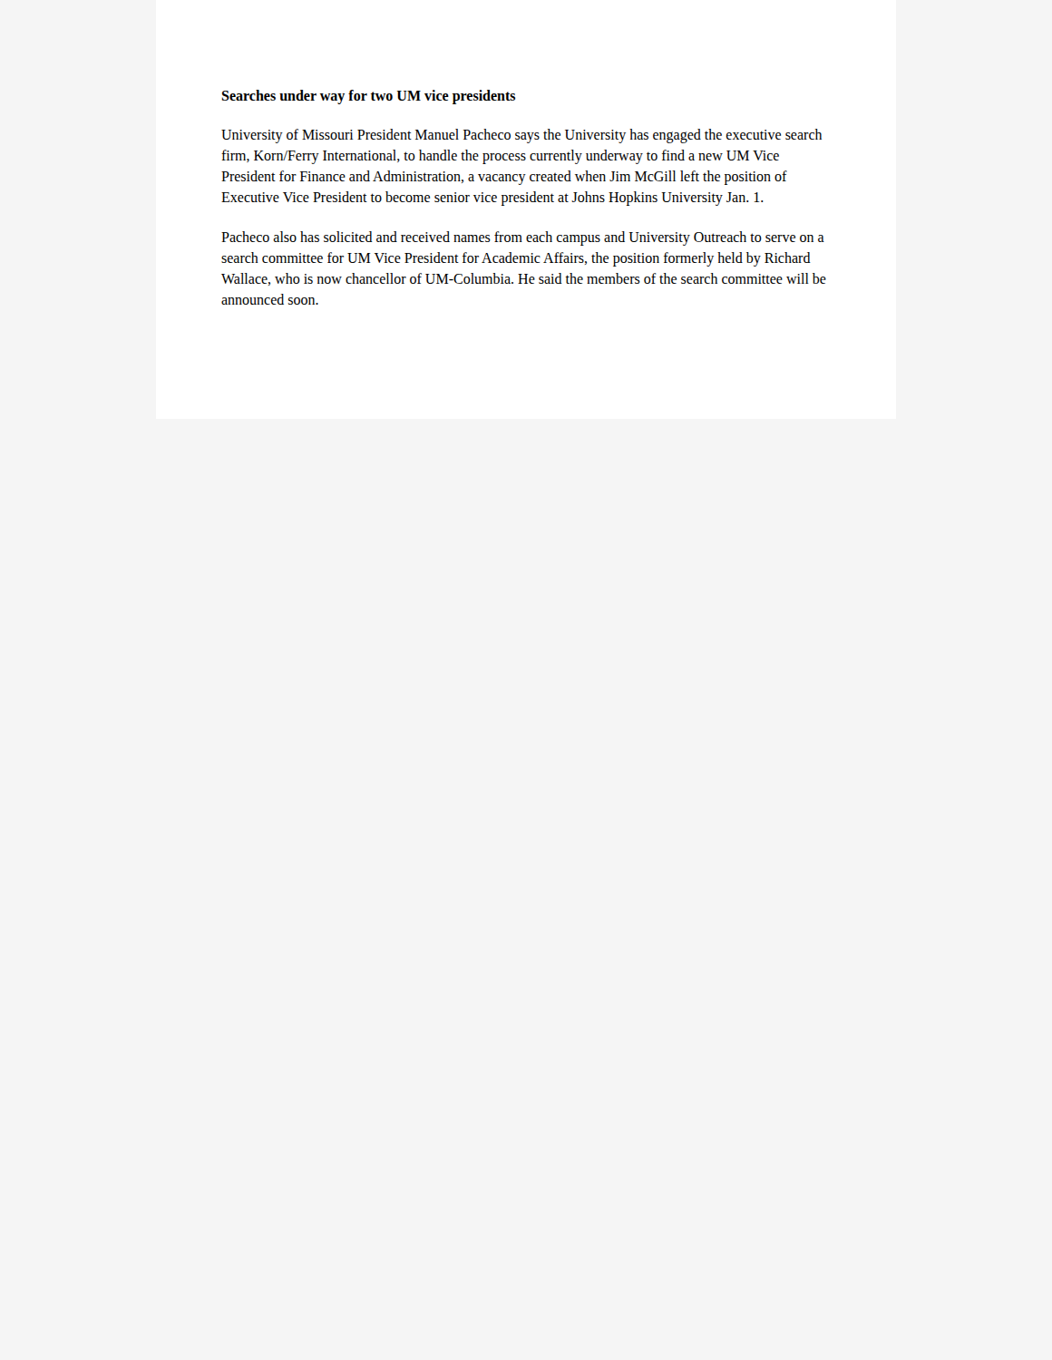Searches under way for two UM vice presidents
University of Missouri President Manuel Pacheco says the University has engaged the executive search firm, Korn/Ferry International, to handle the process currently underway to find a new UM Vice President for Finance and Administration, a vacancy created when Jim McGill left the position of Executive Vice President to become senior vice president at Johns Hopkins University Jan. 1.
Pacheco also has solicited and received names from each campus and University Outreach to serve on a search committee for UM Vice President for Academic Affairs, the position formerly held by Richard Wallace, who is now chancellor of UM-Columbia. He said the members of the search committee will be announced soon.